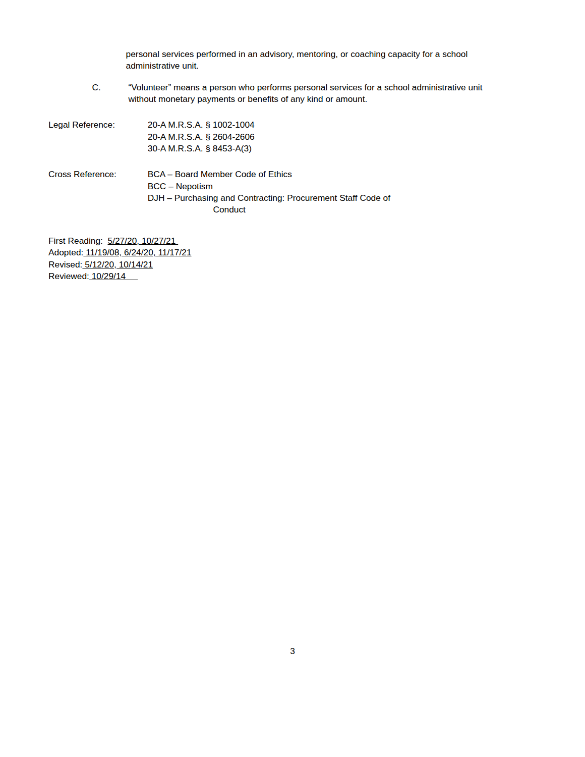personal services performed in an advisory, mentoring, or coaching capacity for a school administrative unit.
C.
“Volunteer” means a person who performs personal services for a school administrative unit without monetary payments or benefits of any kind or amount.
Legal Reference:
20-A M.R.S.A. § 1002-1004
20-A M.R.S.A. § 2604-2606
30-A M.R.S.A. § 8453-A(3)
Cross Reference:
BCA – Board Member Code of Ethics
BCC – Nepotism
DJH – Purchasing and Contracting: Procurement Staff Code of
Conduct
First Reading: 5/27/20, 10/27/21
Adopted: 11/19/08, 6/24/20, 11/17/21
Revised: 5/12/20, 10/14/21
Reviewed: 10/29/14
3